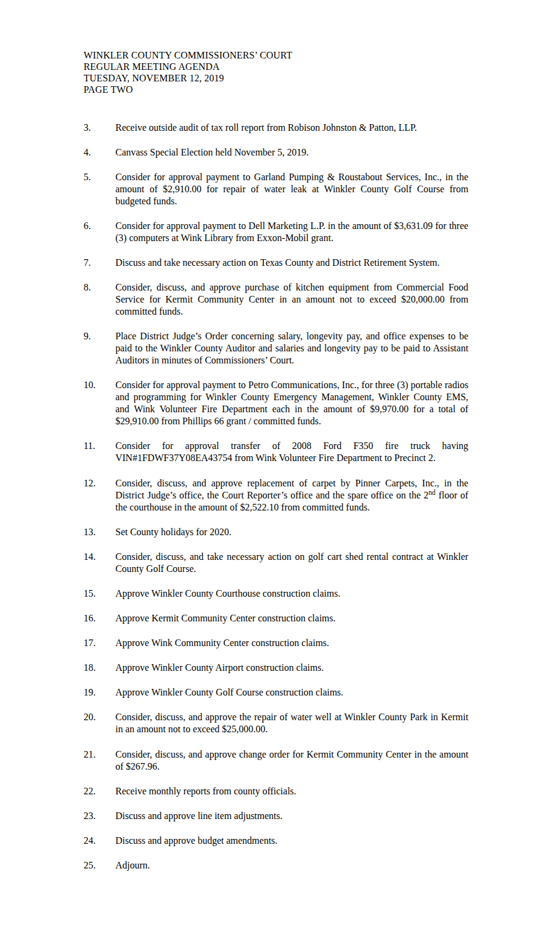WINKLER COUNTY COMMISSIONERS’ COURT
REGULAR MEETING AGENDA
TUESDAY, NOVEMBER 12, 2019
PAGE TWO
3. Receive outside audit of tax roll report from Robison Johnston & Patton, LLP.
4. Canvass Special Election held November 5, 2019.
5. Consider for approval payment to Garland Pumping & Roustabout Services, Inc., in the amount of $2,910.00 for repair of water leak at Winkler County Golf Course from budgeted funds.
6. Consider for approval payment to Dell Marketing L.P. in the amount of $3,631.09 for three (3) computers at Wink Library from Exxon-Mobil grant.
7. Discuss and take necessary action on Texas County and District Retirement System.
8. Consider, discuss, and approve purchase of kitchen equipment from Commercial Food Service for Kermit Community Center in an amount not to exceed $20,000.00 from committed funds.
9. Place District Judge’s Order concerning salary, longevity pay, and office expenses to be paid to the Winkler County Auditor and salaries and longevity pay to be paid to Assistant Auditors in minutes of Commissioners’ Court.
10. Consider for approval payment to Petro Communications, Inc., for three (3) portable radios and programming for Winkler County Emergency Management, Winkler County EMS, and Wink Volunteer Fire Department each in the amount of $9,970.00 for a total of $29,910.00 from Phillips 66 grant / committed funds.
11. Consider for approval transfer of 2008 Ford F350 fire truck having VIN#1FDWF37Y08EA43754 from Wink Volunteer Fire Department to Precinct 2.
12. Consider, discuss, and approve replacement of carpet by Pinner Carpets, Inc., in the District Judge’s office, the Court Reporter’s office and the spare office on the 2nd floor of the courthouse in the amount of $2,522.10 from committed funds.
13. Set County holidays for 2020.
14. Consider, discuss, and take necessary action on golf cart shed rental contract at Winkler County Golf Course.
15. Approve Winkler County Courthouse construction claims.
16. Approve Kermit Community Center construction claims.
17. Approve Wink Community Center construction claims.
18. Approve Winkler County Airport construction claims.
19. Approve Winkler County Golf Course construction claims.
20. Consider, discuss, and approve the repair of water well at Winkler County Park in Kermit in an amount not to exceed $25,000.00.
21. Consider, discuss, and approve change order for Kermit Community Center in the amount of $267.96.
22. Receive monthly reports from county officials.
23. Discuss and approve line item adjustments.
24. Discuss and approve budget amendments.
25. Adjourn.